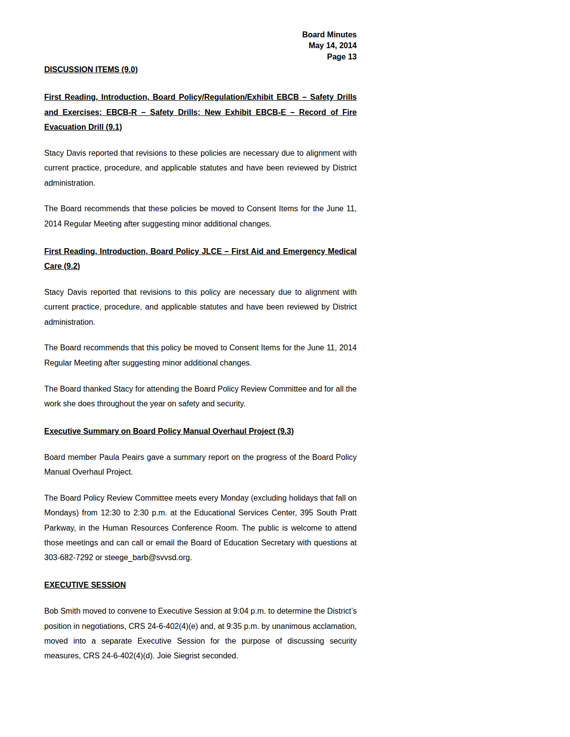Board Minutes
May 14, 2014
Page 13
DISCUSSION ITEMS (9.0)
First Reading, Introduction, Board Policy/Regulation/Exhibit EBCB – Safety Drills and Exercises; EBCB-R – Safety Drills; New Exhibit EBCB-E – Record of Fire Evacuation Drill (9.1)
Stacy Davis reported that revisions to these policies are necessary due to alignment with current practice, procedure, and applicable statutes and have been reviewed by District administration.
The Board recommends that these policies be moved to Consent Items for the June 11, 2014 Regular Meeting after suggesting minor additional changes.
First Reading, Introduction, Board Policy JLCE – First Aid and Emergency Medical Care (9.2)
Stacy Davis reported that revisions to this policy are necessary due to alignment with current practice, procedure, and applicable statutes and have been reviewed by District administration.
The Board recommends that this policy be moved to Consent Items for the June 11, 2014 Regular Meeting after suggesting minor additional changes.
The Board thanked Stacy for attending the Board Policy Review Committee and for all the work she does throughout the year on safety and security.
Executive Summary on Board Policy Manual Overhaul Project (9.3)
Board member Paula Peairs gave a summary report on the progress of the Board Policy Manual Overhaul Project.
The Board Policy Review Committee meets every Monday (excluding holidays that fall on Mondays) from 12:30 to 2:30 p.m. at the Educational Services Center, 395 South Pratt Parkway, in the Human Resources Conference Room. The public is welcome to attend those meetings and can call or email the Board of Education Secretary with questions at 303-682-7292 or steege_barb@svvsd.org.
EXECUTIVE SESSION
Bob Smith moved to convene to Executive Session at 9:04 p.m. to determine the District’s position in negotiations, CRS 24-6-402(4)(e) and, at 9:35 p.m. by unanimous acclamation, moved into a separate Executive Session for the purpose of discussing security measures, CRS 24-6-402(4)(d). Joie Siegrist seconded.